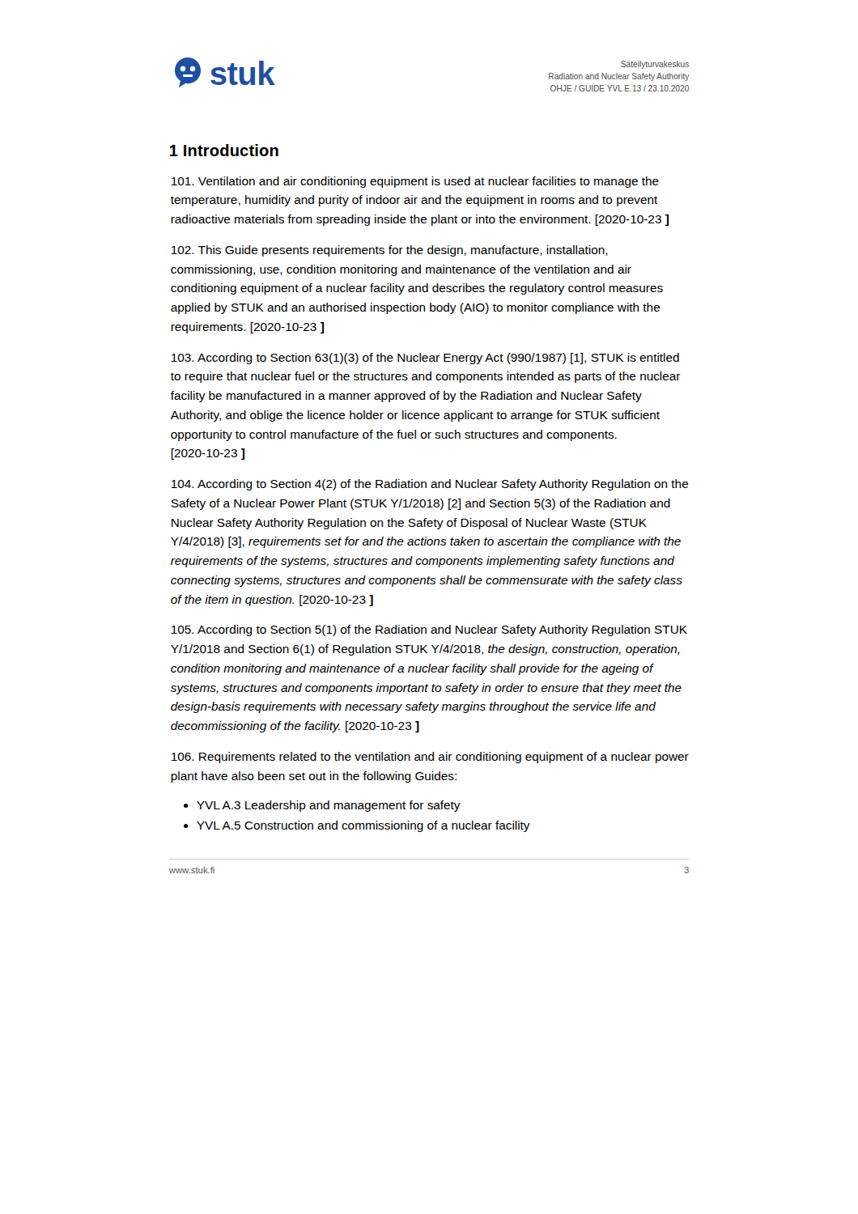stuk
Säteilyturvakeskus
Radiation and Nuclear Safety Authority
OHJE / GUIDE YVL E.13 / 23.10.2020
1 Introduction
101. Ventilation and air conditioning equipment is used at nuclear facilities to manage the temperature, humidity and purity of indoor air and the equipment in rooms and to prevent radioactive materials from spreading inside the plant or into the environment. [2020-10-23 ]
102. This Guide presents requirements for the design, manufacture, installation, commissioning, use, condition monitoring and maintenance of the ventilation and air conditioning equipment of a nuclear facility and describes the regulatory control measures applied by STUK and an authorised inspection body (AIO) to monitor compliance with the requirements. [2020-10-23 ]
103. According to Section 63(1)(3) of the Nuclear Energy Act (990/1987) [1], STUK is entitled to require that nuclear fuel or the structures and components intended as parts of the nuclear facility be manufactured in a manner approved of by the Radiation and Nuclear Safety Authority, and oblige the licence holder or licence applicant to arrange for STUK sufficient opportunity to control manufacture of the fuel or such structures and components.
[2020-10-23 ]
104. According to Section 4(2) of the Radiation and Nuclear Safety Authority Regulation on the Safety of a Nuclear Power Plant (STUK Y/1/2018) [2] and Section 5(3) of the Radiation and Nuclear Safety Authority Regulation on the Safety of Disposal of Nuclear Waste (STUK Y/4/2018) [3], requirements set for and the actions taken to ascertain the compliance with the requirements of the systems, structures and components implementing safety functions and connecting systems, structures and components shall be commensurate with the safety class of the item in question. [2020-10-23 ]
105. According to Section 5(1) of the Radiation and Nuclear Safety Authority Regulation STUK Y/1/2018 and Section 6(1) of Regulation STUK Y/4/2018, the design, construction, operation, condition monitoring and maintenance of a nuclear facility shall provide for the ageing of systems, structures and components important to safety in order to ensure that they meet the design-basis requirements with necessary safety margins throughout the service life and decommissioning of the facility. [2020-10-23 ]
106. Requirements related to the ventilation and air conditioning equipment of a nuclear power plant have also been set out in the following Guides:
YVL A.3 Leadership and management for safety
YVL A.5 Construction and commissioning of a nuclear facility
www.stuk.fi 3